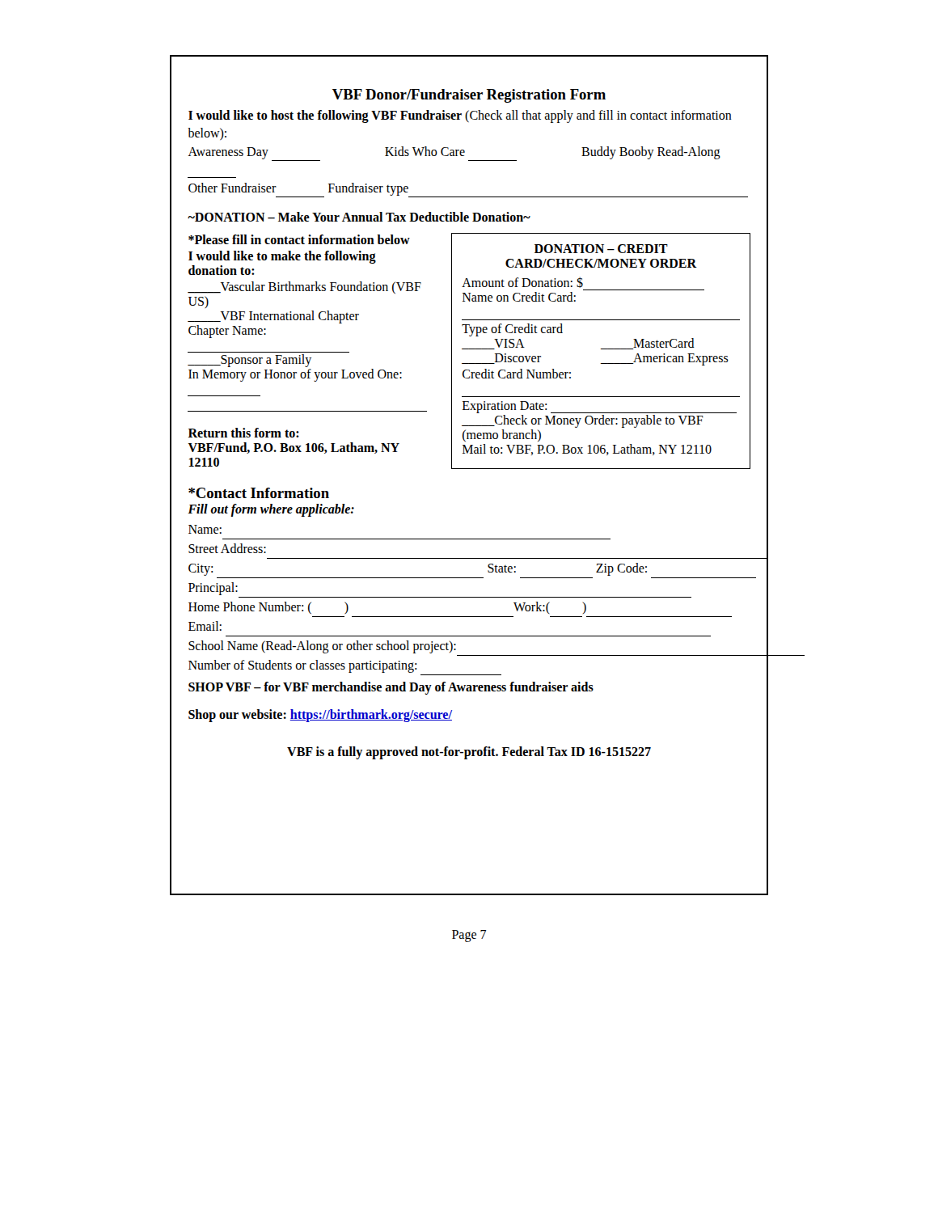VBF Donor/Fundraiser Registration Form
I would like to host the following VBF Fundraiser (Check all that apply and fill in contact information below):
Awareness Day Kids Who Care Buddy Booby Read-Along
Other Fundraiser Fundraiser type
~DONATION – Make Your Annual Tax Deductible Donation~
*Please fill in contact information below
I would like to make the following donation to:
_____Vascular Birthmarks Foundation (VBF US)
_____VBF International Chapter
Chapter Name:
_____Sponsor a Family
In Memory or Honor of your Loved One:
Return this form to:
VBF/Fund, P.O. Box 106, Latham, NY 12110
DONATION – CREDIT CARD/CHECK/MONEY ORDER
Amount of Donation: $
Name on Credit Card:
Type of Credit card
_____VISA
_____MasterCard
_____Discover
_____American Express
Credit Card Number:
Expiration Date:
_____Check or Money Order: payable to VBF (memo branch)
Mail to: VBF, P.O. Box 106, Latham, NY 12110
*Contact Information
Fill out form where applicable:
Name:
Street Address:
City: State: Zip Code:
Principal:
Home Phone Number: ( ) Work:( )
Email:
School Name (Read-Along or other school project):
Number of Students or classes participating:
SHOP VBF – for VBF merchandise and Day of Awareness fundraiser aids
Shop our website: https://birthmark.org/secure/
VBF is a fully approved not-for-profit. Federal Tax ID 16-1515227
Page 7